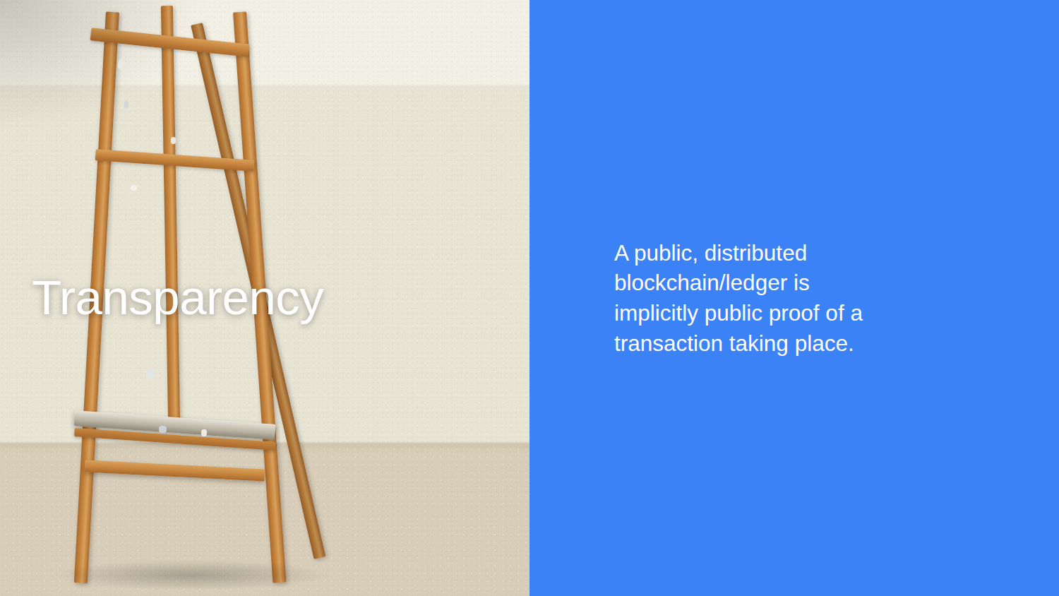Transparency
A public, distributed blockchain/ledger is implicitly public proof of a transaction taking place.